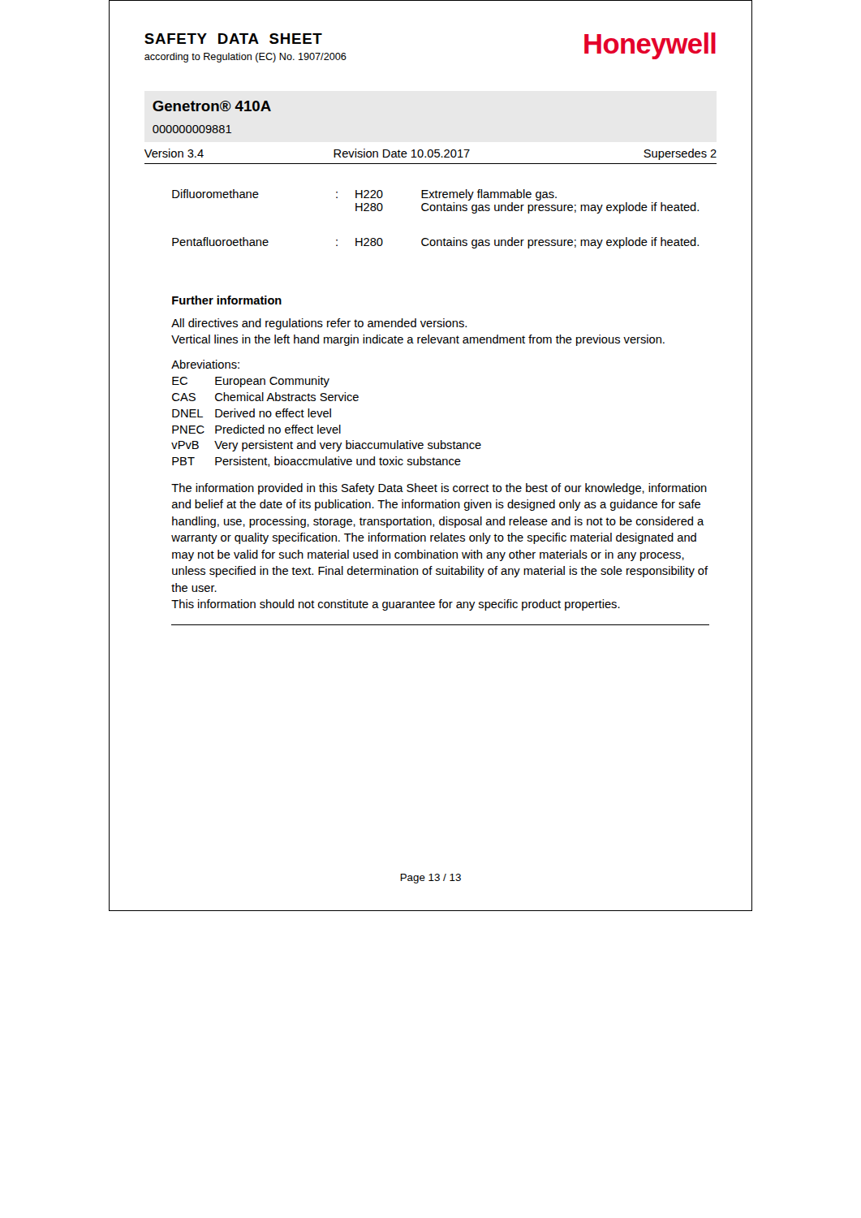SAFETY DATA SHEET
according to Regulation (EC) No. 1907/2006
Honeywell
Genetron® 410A
000000009881
Version 3.4
Revision Date 10.05.2017
Supersedes 2
| Difluoromethane | : | H220 H280 | Extremely flammable gas. Contains gas under pressure; may explode if heated. |
| Pentafluoroethane | : | H280 | Contains gas under pressure; may explode if heated. |
Further information
All directives and regulations refer to amended versions.
Vertical lines in the left hand margin indicate a relevant amendment from the previous version.
Abreviations: ECEuropean Community CASChemical Abstracts Service DNELDerived no effect level PNECPredicted no effect level vPvBVery persistent and very biaccumulative substance PBTPersistent, bioaccmulative und toxic substance
The information provided in this Safety Data Sheet is correct to the best of our knowledge, information and belief at the date of its publication. The information given is designed only as a guidance for safe handling, use, processing, storage, transportation, disposal and release and is not to be considered a warranty or quality specification. The information relates only to the specific material designated and may not be valid for such material used in combination with any other materials or in any process, unless specified in the text. Final determination of suitability of any material is the sole responsibility of the user.
This information should not constitute a guarantee for any specific product properties.
Page 13 / 13